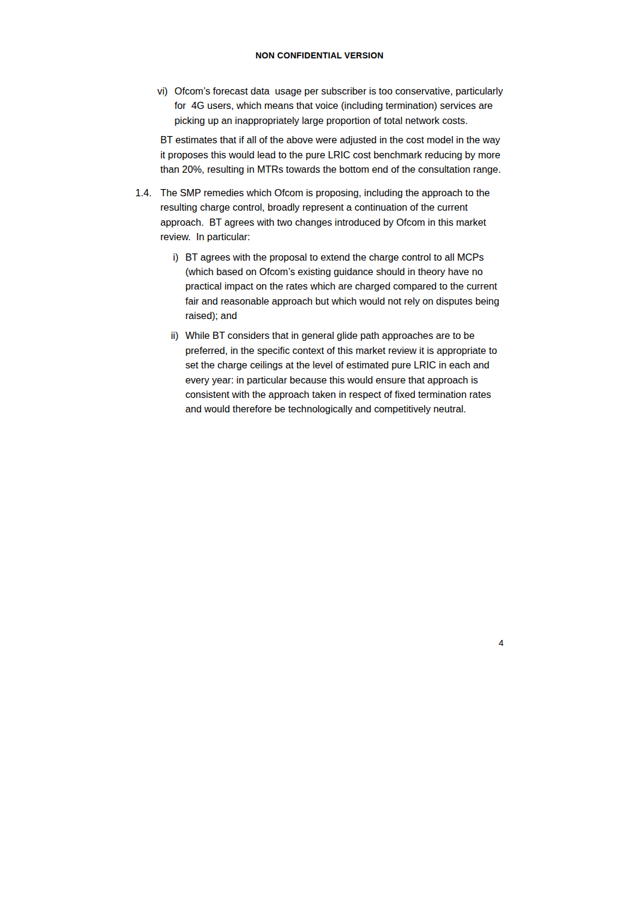NON CONFIDENTIAL VERSION
vi) Ofcom’s forecast data usage per subscriber is too conservative, particularly for 4G users, which means that voice (including termination) services are picking up an inappropriately large proportion of total network costs.
BT estimates that if all of the above were adjusted in the cost model in the way it proposes this would lead to the pure LRIC cost benchmark reducing by more than 20%, resulting in MTRs towards the bottom end of the consultation range.
1.4. The SMP remedies which Ofcom is proposing, including the approach to the resulting charge control, broadly represent a continuation of the current approach. BT agrees with two changes introduced by Ofcom in this market review. In particular:
i) BT agrees with the proposal to extend the charge control to all MCPs (which based on Ofcom’s existing guidance should in theory have no practical impact on the rates which are charged compared to the current fair and reasonable approach but which would not rely on disputes being raised); and
ii) While BT considers that in general glide path approaches are to be preferred, in the specific context of this market review it is appropriate to set the charge ceilings at the level of estimated pure LRIC in each and every year: in particular because this would ensure that approach is consistent with the approach taken in respect of fixed termination rates and would therefore be technologically and competitively neutral.
4